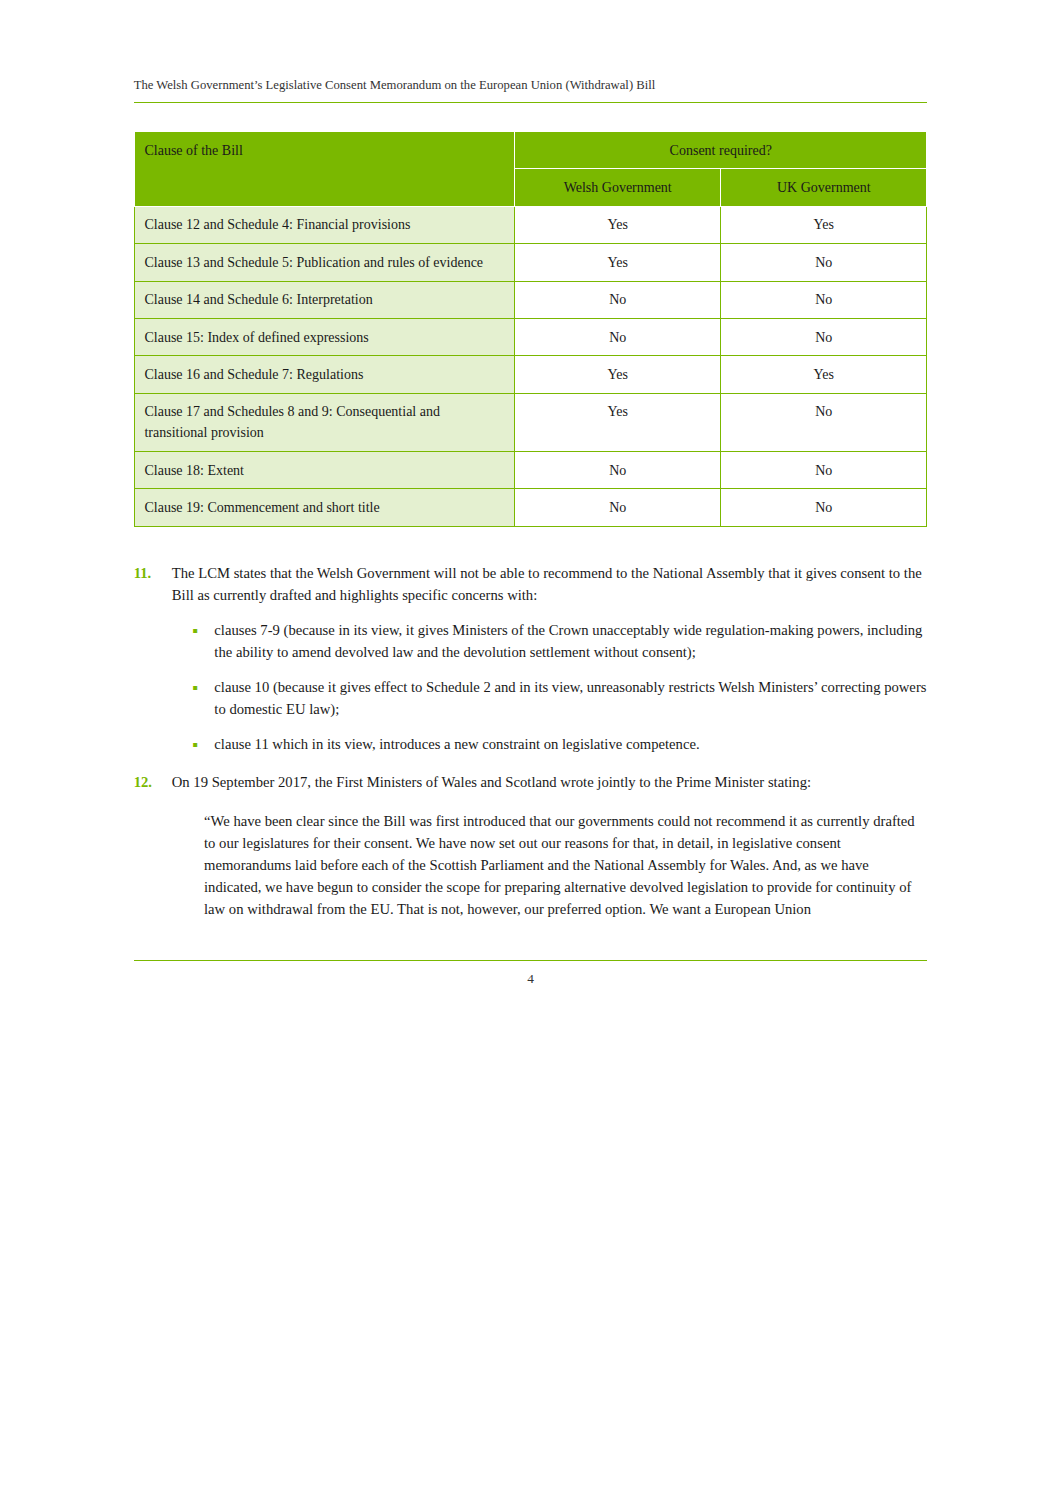The Welsh Government’s Legislative Consent Memorandum on the European Union (Withdrawal) Bill
| Clause of the Bill | Consent required? |
| --- | --- |
| Welsh Government | UK Government |
| Clause 12 and Schedule 4: Financial provisions | Yes | Yes |
| Clause 13 and Schedule 5: Publication and rules of evidence | Yes | No |
| Clause 14 and Schedule 6: Interpretation | No | No |
| Clause 15: Index of defined expressions | No | No |
| Clause 16 and Schedule 7: Regulations | Yes | Yes |
| Clause 17 and Schedules 8 and 9: Consequential and transitional provision | Yes | No |
| Clause 18: Extent | No | No |
| Clause 19: Commencement and short title | No | No |
11. The LCM states that the Welsh Government will not be able to recommend to the National Assembly that it gives consent to the Bill as currently drafted and highlights specific concerns with:
clauses 7-9 (because in its view, it gives Ministers of the Crown unacceptably wide regulation-making powers, including the ability to amend devolved law and the devolution settlement without consent);
clause 10 (because it gives effect to Schedule 2 and in its view, unreasonably restricts Welsh Ministers’ correcting powers to domestic EU law);
clause 11 which in its view, introduces a new constraint on legislative competence.
12. On 19 September 2017, the First Ministers of Wales and Scotland wrote jointly to the Prime Minister stating:
“We have been clear since the Bill was first introduced that our governments could not recommend it as currently drafted to our legislatures for their consent. We have now set out our reasons for that, in detail, in legislative consent memorandums laid before each of the Scottish Parliament and the National Assembly for Wales. And, as we have indicated, we have begun to consider the scope for preparing alternative devolved legislation to provide for continuity of law on withdrawal from the EU. That is not, however, our preferred option. We want a European Union
4